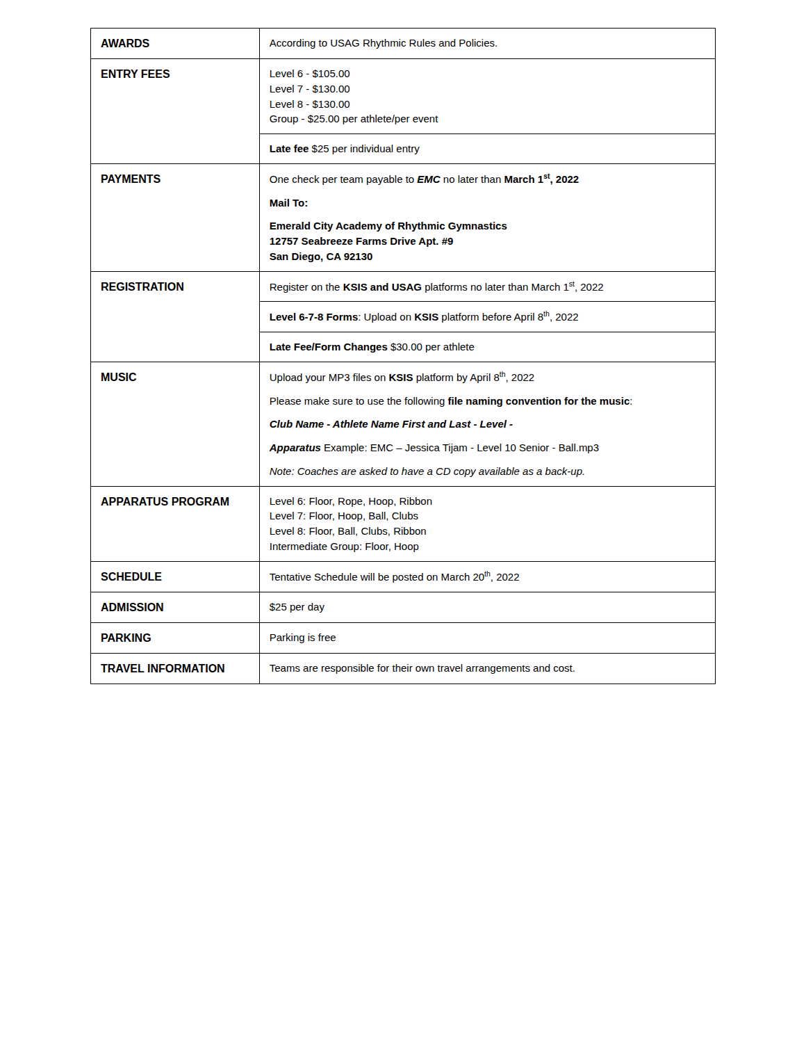| AWARDS | According to USAG Rhythmic Rules and Policies. |
| ENTRY FEES | / Level 6 - $105.00 Level 7 - $130.00 Level 8 - $130.00 Group - $25.00 per athlete/per event / / Late fee $25 per individual entry / |
| PAYMENTS | One check per team payable to EMC no later than March 1 st , 2022 Mail To: Emerald City Academy of Rhythmic Gymnastics 12757 Seabreeze Farms Drive Apt. #9 San Diego, CA 92130 |
| REGISTRATION | / Register on the KSIS and USAG platforms no later than March 1 st , 2022 / / Level 6-7-8 Forms : Upload on KSIS platform before April 8 th , 2022 / / Late Fee/Form Changes $30.00 per athlete / |
| MUSIC | Upload your MP3 files on KSIS platform by April 8 th , 2022 Please make sure to use the following file naming convention for the music : Club Name - Athlete Name First and Last - Level - Apparatus Example: EMC – Jessica Tijam - Level 10 Senior - Ball.mp3 Note: Coaches are asked to have a CD copy available as a back-up. |
| APPARATUS PROGRAM | Level 6: Floor, Rope, Hoop, Ribbon Level 7: Floor, Hoop, Ball, Clubs Level 8: Floor, Ball, Clubs, Ribbon Intermediate Group: Floor, Hoop |
| SCHEDULE | Tentative Schedule will be posted on March 20 th , 2022 |
| ADMISSION | $25 per day |
| PARKING | Parking is free |
| TRAVEL INFORMATION | Teams are responsible for their own travel arrangements and cost. |